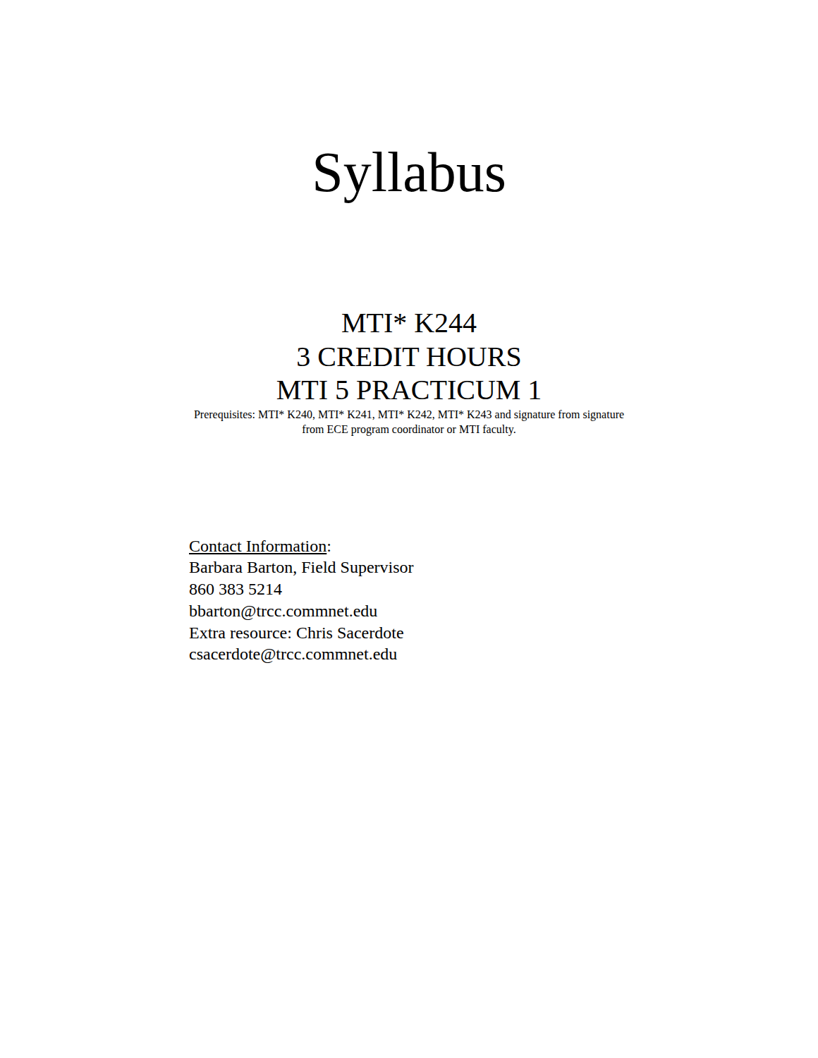Syllabus
MTI* K244
3 CREDIT HOURS
MTI 5 PRACTICUM 1
Prerequisites: MTI* K240, MTI* K241, MTI* K242, MTI* K243 and signature from signature from ECE program coordinator or MTI faculty.
Contact Information:
Barbara Barton, Field Supervisor
860 383 5214
bbarton@trcc.commnet.edu
Extra resource: Chris Sacerdote
csacerdote@trcc.commnet.edu